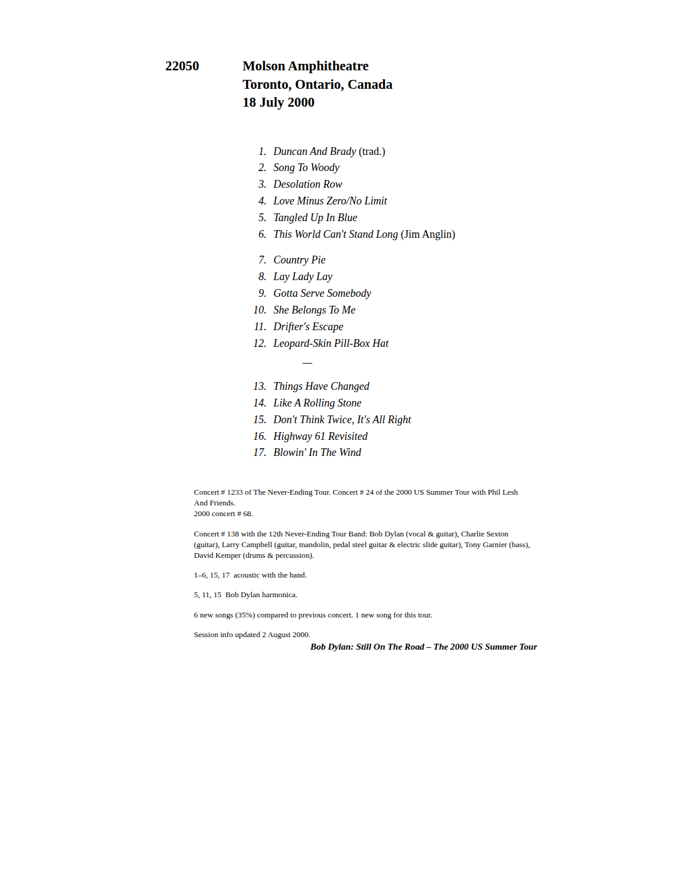22050
Molson Amphitheatre
Toronto, Ontario, Canada
18 July 2000
1. Duncan And Brady (trad.)
2. Song To Woody
3. Desolation Row
4. Love Minus Zero/No Limit
5. Tangled Up In Blue
6. This World Can't Stand Long (Jim Anglin)
7. Country Pie
8. Lay Lady Lay
9. Gotta Serve Somebody
10. She Belongs To Me
11. Drifter's Escape
12. Leopard-Skin Pill-Box Hat
—
13. Things Have Changed
14. Like A Rolling Stone
15. Don't Think Twice, It's All Right
16. Highway 61 Revisited
17. Blowin' In The Wind
Concert # 1233 of The Never-Ending Tour. Concert # 24 of the 2000 US Summer Tour with Phil Lesh And Friends.
2000 concert # 68.
Concert # 138 with the 12th Never-Ending Tour Band: Bob Dylan (vocal & guitar), Charlie Sexton (guitar), Larry Campbell (guitar, mandolin, pedal steel guitar & electric slide guitar), Tony Garnier (bass), David Kemper (drums & percussion).
1–6, 15, 17 acoustic with the band.
5, 11, 15 Bob Dylan harmonica.
6 new songs (35%) compared to previous concert. 1 new song for this tour.
Session info updated 2 August 2000.
Bob Dylan: Still On The Road – The 2000 US Summer Tour